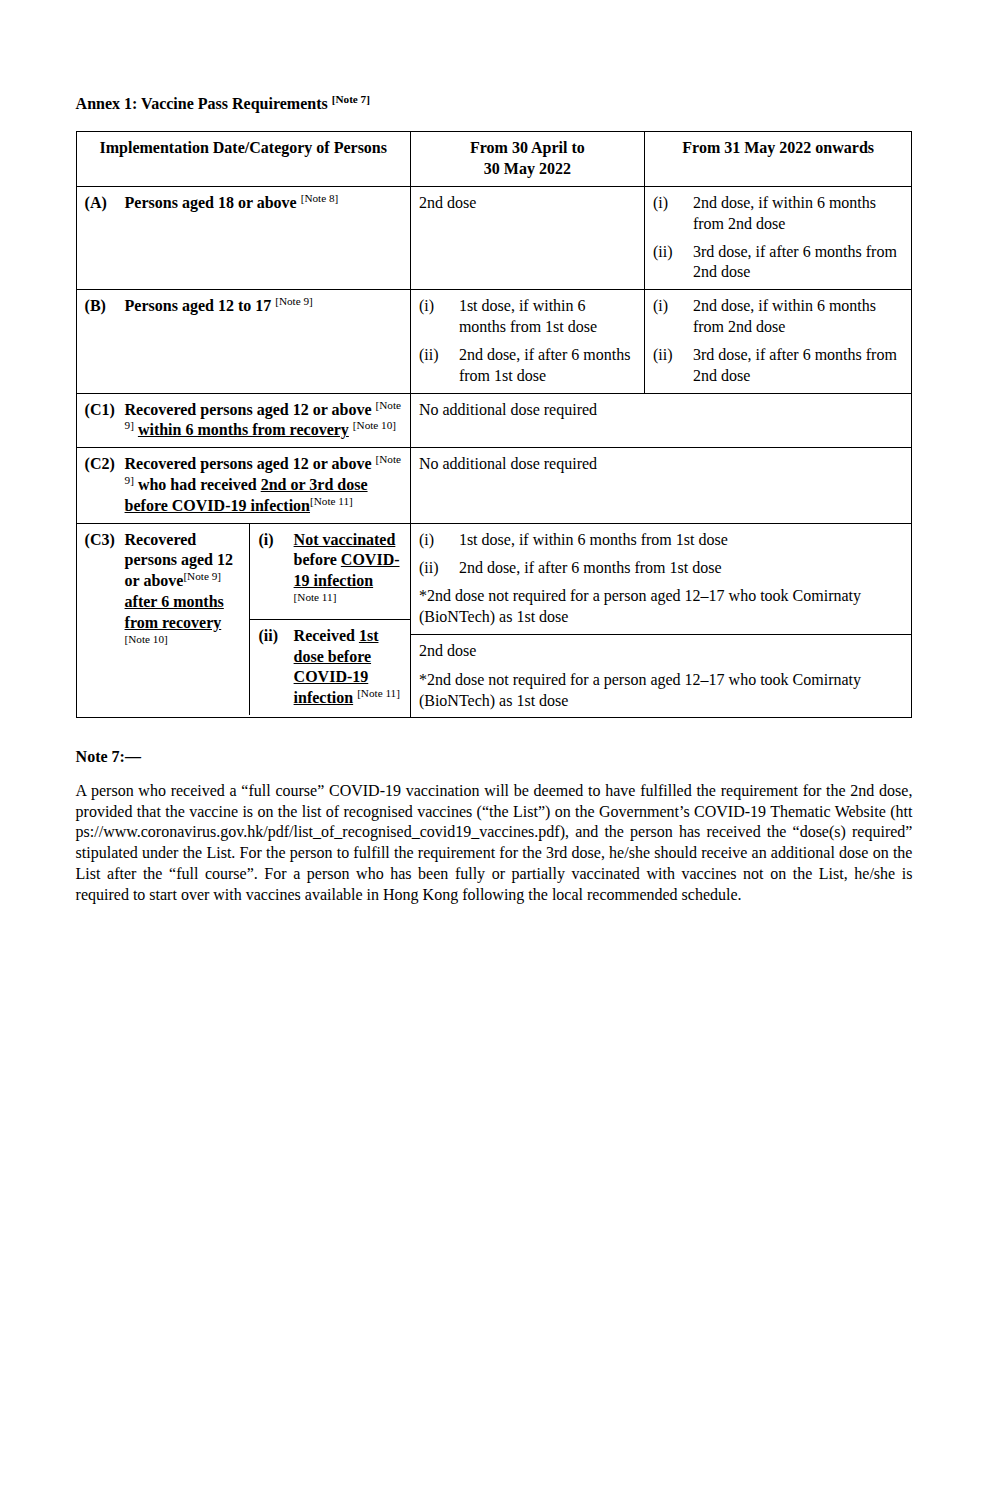Annex 1: Vaccine Pass Requirements [Note 7]
| Implementation Date/Category of Persons | From 30 April to 30 May 2022 | From 31 May 2022 onwards |
| --- | --- | --- |
| / (A) / Persons aged 18 or above [Note 8] / | 2nd dose | / (i) / 2nd dose, if within 6 months from 2nd dose / / (ii) / 3rd dose, if after 6 months from 2nd dose / |
| / (B) / Persons aged 12 to 17 [Note 9] / | / (i) / 1st dose, if within 6 months from 1st dose / / (ii) / 2nd dose, if after 6 months from 1st dose / | / (i) / 2nd dose, if within 6 months from 2nd dose / / (ii) / 3rd dose, if after 6 months from 2nd dose / |
| / (C1) / Recovered persons aged 12 or above [Note 9] within 6 months from recovery [Note 10] / | No additional dose required |
| / (C2) / Recovered persons aged 12 or above [Note 9] who had received 2nd or 3rd dose before COVID-19 infection [Note 11] / | No additional dose required |
| / / (C3) / Recovered persons aged 12 or above [Note 9] after 6 months from recovery [Note 10] / / / / (i) / Not vaccinated before COVID-19 infection [Note 11] / / / / (ii) / Received 1st dose before COVID-19 infection [Note 11] / / / | / (i) / 1st dose, if within 6 months from 1st dose / / (ii) / 2nd dose, if after 6 months from 1st dose / *2nd dose not required for a person aged 12–17 who took Comirnaty (BioNTech) as 1st dose |
| 2nd dose *2nd dose not required for a person aged 12–17 who took Comirnaty (BioNTech) as 1st dose |
Note 7:—
A person who received a “full course” COVID-19 vaccination will be deemed to have fulfilled the requirement for the 2nd dose, provided that the vaccine is on the list of recognised vaccines (“the List”) on the Government’s COVID-19 Thematic Website (https://www.coronavirus.gov.hk/pdf/list_of_recognised_covid19_vaccines.pdf), and the person has received the “dose(s) required” stipulated under the List. For the person to fulfill the requirement for the 3rd dose, he/she should receive an additional dose on the List after the “full course”. For a person who has been fully or partially vaccinated with vaccines not on the List, he/she is required to start over with vaccines available in Hong Kong following the local recommended schedule.